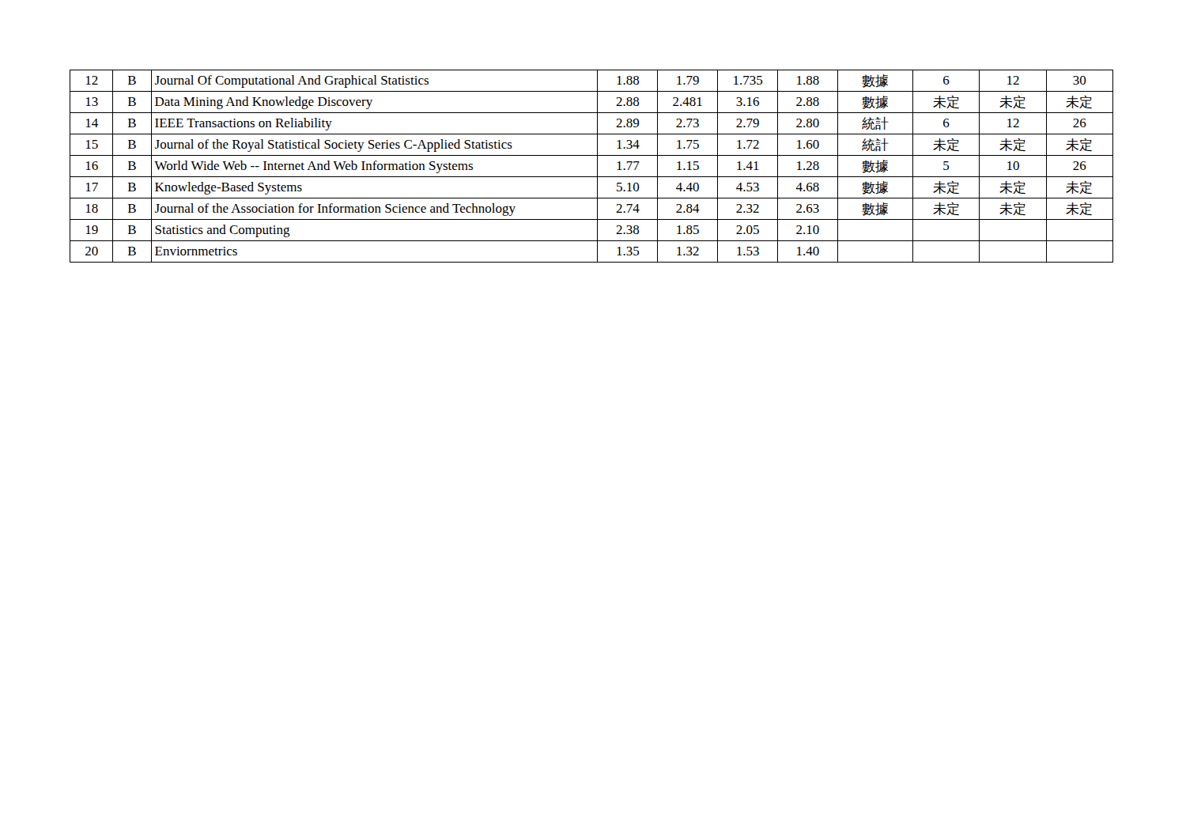| 12 | B | Journal Of Computational And Graphical Statistics | 1.88 | 1.79 | 1.735 | 1.88 | 數據 | 6 | 12 | 30 |
| 13 | B | Data Mining And Knowledge Discovery | 2.88 | 2.481 | 3.16 | 2.88 | 數據 | 未定 | 未定 | 未定 |
| 14 | B | IEEE Transactions on Reliability | 2.89 | 2.73 | 2.79 | 2.80 | 統計 | 6 | 12 | 26 |
| 15 | B | Journal of the Royal Statistical Society Series C-Applied Statistics | 1.34 | 1.75 | 1.72 | 1.60 | 統計 | 未定 | 未定 | 未定 |
| 16 | B | World Wide Web -- Internet And Web Information Systems | 1.77 | 1.15 | 1.41 | 1.28 | 數據 | 5 | 10 | 26 |
| 17 | B | Knowledge-Based Systems | 5.10 | 4.40 | 4.53 | 4.68 | 數據 | 未定 | 未定 | 未定 |
| 18 | B | Journal of the Association for Information Science and Technology | 2.74 | 2.84 | 2.32 | 2.63 | 數據 | 未定 | 未定 | 未定 |
| 19 | B | Statistics and Computing | 2.38 | 1.85 | 2.05 | 2.10 | | | | |
| 20 | B | Enviornmetrics | 1.35 | 1.32 | 1.53 | 1.40 | | | | |